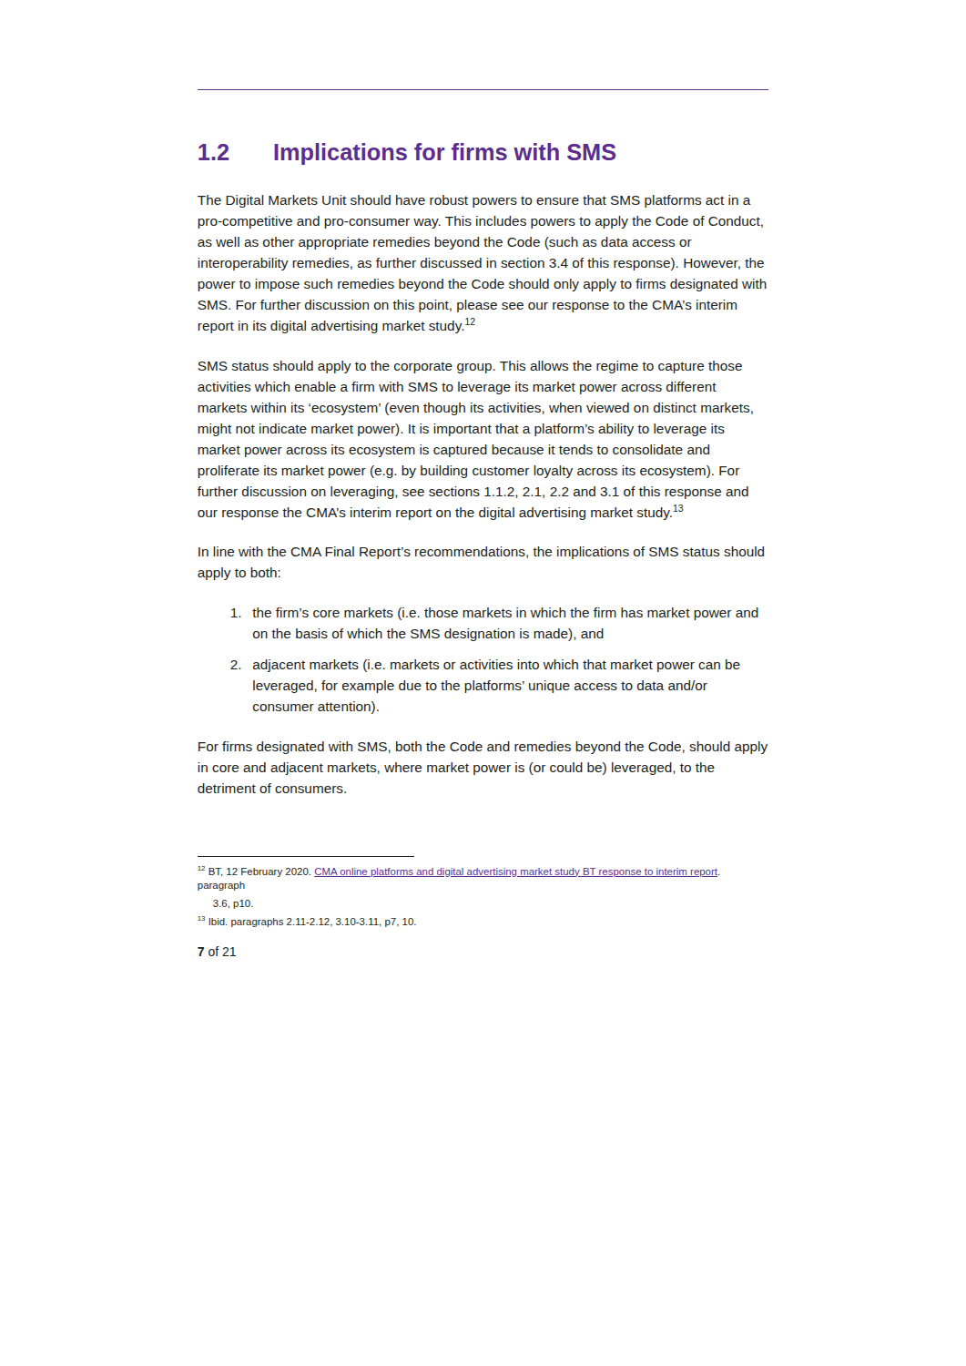1.2 Implications for firms with SMS
The Digital Markets Unit should have robust powers to ensure that SMS platforms act in a pro-competitive and pro-consumer way. This includes powers to apply the Code of Conduct, as well as other appropriate remedies beyond the Code (such as data access or interoperability remedies, as further discussed in section 3.4 of this response). However, the power to impose such remedies beyond the Code should only apply to firms designated with SMS. For further discussion on this point, please see our response to the CMA’s interim report in its digital advertising market study.12
SMS status should apply to the corporate group. This allows the regime to capture those activities which enable a firm with SMS to leverage its market power across different markets within its ‘ecosystem’ (even though its activities, when viewed on distinct markets, might not indicate market power). It is important that a platform’s ability to leverage its market power across its ecosystem is captured because it tends to consolidate and proliferate its market power (e.g. by building customer loyalty across its ecosystem). For further discussion on leveraging, see sections 1.1.2, 2.1, 2.2 and 3.1 of this response and our response the CMA’s interim report on the digital advertising market study.13
In line with the CMA Final Report’s recommendations, the implications of SMS status should apply to both:
the firm’s core markets (i.e. those markets in which the firm has market power and on the basis of which the SMS designation is made), and
adjacent markets (i.e. markets or activities into which that market power can be leveraged, for example due to the platforms’ unique access to data and/or consumer attention).
For firms designated with SMS, both the Code and remedies beyond the Code, should apply in core and adjacent markets, where market power is (or could be) leveraged, to the detriment of consumers.
12 BT, 12 February 2020. CMA online platforms and digital advertising market study BT response to interim report. paragraph
3.6, p10.
13 Ibid. paragraphs 2.11-2.12, 3.10-3.11, p7, 10.
7 of 21